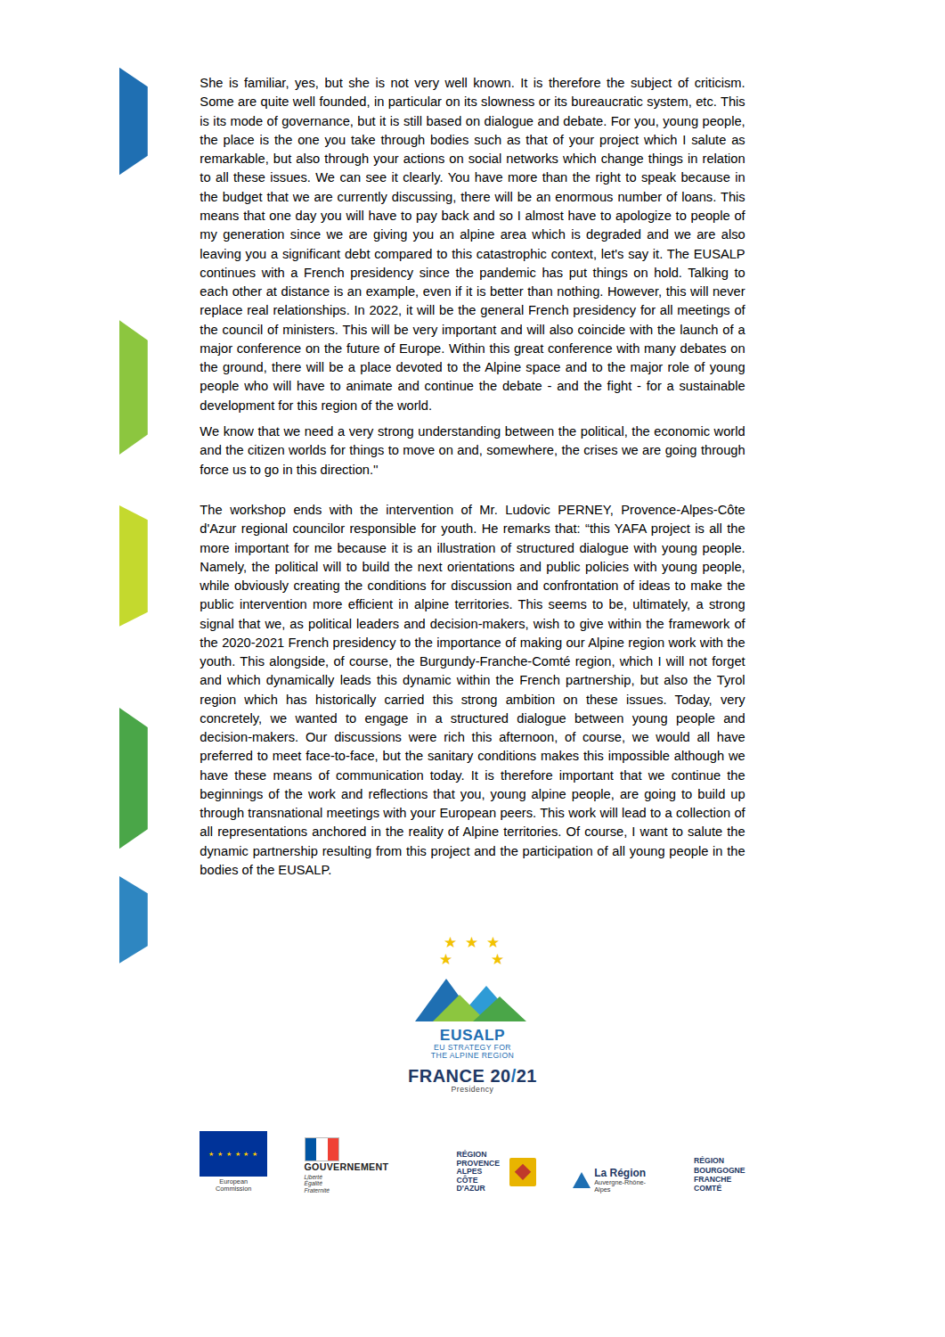She is familiar, yes, but she is not very well known. It is therefore the subject of criticism. Some are quite well founded, in particular on its slowness or its bureaucratic system, etc. This is its mode of governance, but it is still based on dialogue and debate. For you, young people, the place is the one you take through bodies such as that of your project which I salute as remarkable, but also through your actions on social networks which change things in relation to all these issues. We can see it clearly. You have more than the right to speak because in the budget that we are currently discussing, there will be an enormous number of loans. This means that one day you will have to pay back and so I almost have to apologize to people of my generation since we are giving you an alpine area which is degraded and we are also leaving you a significant debt compared to this catastrophic context, let's say it. The EUSALP continues with a French presidency since the pandemic has put things on hold. Talking to each other at distance is an example, even if it is better than nothing. However, this will never replace real relationships. In 2022, it will be the general French presidency for all meetings of the council of ministers. This will be very important and will also coincide with the launch of a major conference on the future of Europe. Within this great conference with many debates on the ground, there will be a place devoted to the Alpine space and to the major role of young people who will have to animate and continue the debate - and the fight - for a sustainable development for this region of the world.
We know that we need a very strong understanding between the political, the economic world and the citizen worlds for things to move on and, somewhere, the crises we are going through force us to go in this direction.''
The workshop ends with the intervention of Mr. Ludovic PERNEY, Provence-Alpes-Côte d'Azur regional councilor responsible for youth. He remarks that: “this YAFA project is all the more important for me because it is an illustration of structured dialogue with young people. Namely, the political will to build the next orientations and public policies with young people, while obviously creating the conditions for discussion and confrontation of ideas to make the public intervention more efficient in alpine territories. This seems to be, ultimately, a strong signal that we, as political leaders and decision-makers, wish to give within the framework of the 2020-2021 French presidency to the importance of making our Alpine region work with the youth. This alongside, of course, the Burgundy-Franche-Comté region, which I will not forget and which dynamically leads this dynamic within the French partnership, but also the Tyrol region which has historically carried this strong ambition on these issues. Today, very concretely, we wanted to engage in a structured dialogue between young people and decision-makers. Our discussions were rich this afternoon, of course, we would all have preferred to meet face-to-face, but the sanitary conditions makes this impossible although we have these means of communication today. It is therefore important that we continue the beginnings of the work and reflections that you, young alpine people, are going to build up through transnational meetings with your European peers. This work will lead to a collection of all representations anchored in the reality of Alpine territories. Of course, I want to salute the dynamic partnership resulting from this project and the participation of all young people in the bodies of the EUSALP.
★ ★ ★
★ ★
EUSALP
EU STRATEGY FOR
THE ALPINE REGION
FRANCE 20/21
Presidency
★ ★ ★ ★ ★ ★
European
Commission
GOUVERNEMENT
Liberté
Égalité
Fraternité
RÉGION
PROVENCE
ALPES
CÔTE D'AZUR
La Région
Auvergne-Rhône-Alpes
RÉGION
BOURGOGNE
FRANCHE
COMTÉ